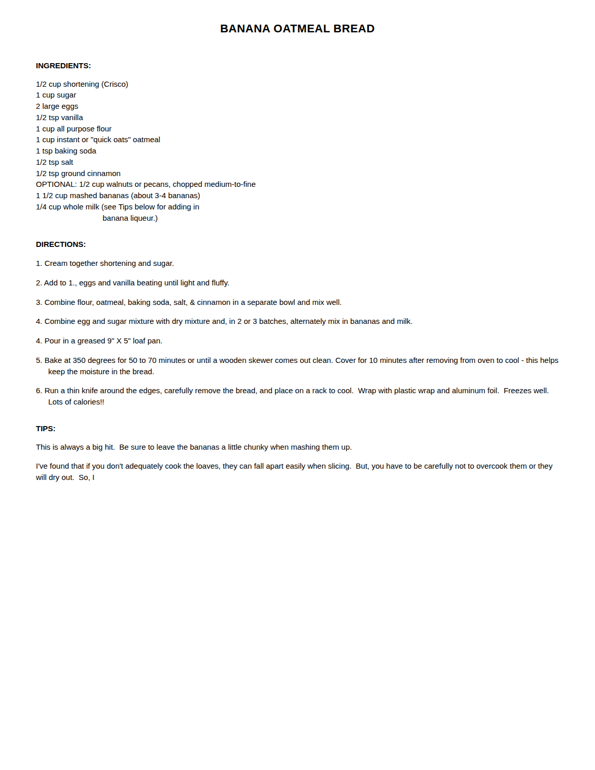BANANA OATMEAL BREAD
INGREDIENTS:
1/2 cup shortening (Crisco)
1 cup sugar
2 large eggs
1/2 tsp vanilla
1 cup all purpose flour
1 cup instant or "quick oats" oatmeal
1 tsp baking soda
1/2 tsp salt
1/2 tsp ground cinnamon
OPTIONAL: 1/2 cup walnuts or pecans, chopped medium-to-fine
1 1/2 cup mashed bananas (about 3-4 bananas)
1/4 cup whole milk (see Tips below for adding in
banana liqueur.)
DIRECTIONS:
1. Cream together shortening and sugar.
2. Add to 1., eggs and vanilla beating until light and fluffy.
3. Combine flour, oatmeal, baking soda, salt, & cinnamon in a separate bowl and mix well.
4. Combine egg and sugar mixture with dry mixture and, in 2 or 3 batches, alternately mix in bananas and milk.
4. Pour in a greased 9" X 5" loaf pan.
5. Bake at 350 degrees for 50 to 70 minutes or until a wooden skewer comes out clean. Cover for 10 minutes after removing from oven to cool - this helps keep the moisture in the bread.
6. Run a thin knife around the edges, carefully remove the bread, and place on a rack to cool. Wrap with plastic wrap and aluminum foil. Freezes well. Lots of calories!!
TIPS:
This is always a big hit. Be sure to leave the bananas a little chunky when mashing them up.
I've found that if you don't adequately cook the loaves, they can fall apart easily when slicing. But, you have to be carefully not to overcook them or they will dry out. So, I